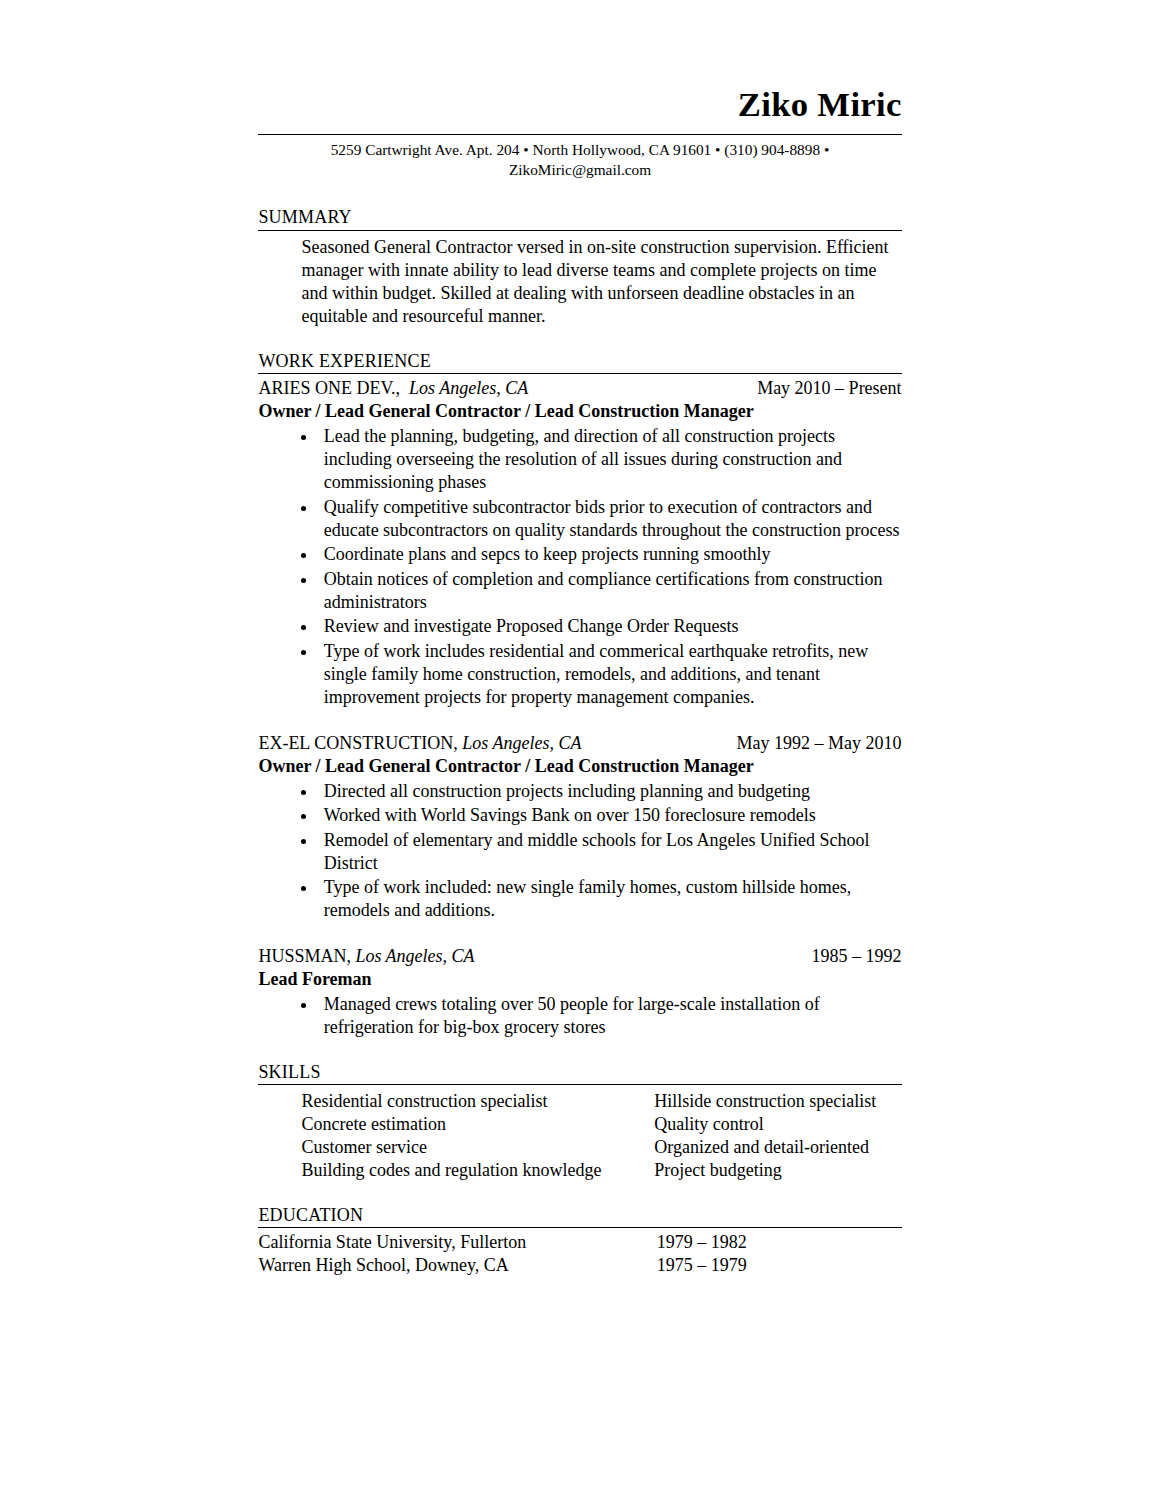Ziko Miric
5259 Cartwright Ave. Apt. 204 • North Hollywood, CA 91601 • (310) 904-8898 • ZikoMiric@gmail.com
SUMMARY
Seasoned General Contractor versed in on-site construction supervision. Efficient manager with innate ability to lead diverse teams and complete projects on time and within budget. Skilled at dealing with unforseen deadline obstacles in an equitable and resourceful manner.
WORK EXPERIENCE
ARIES ONE DEV., Los Angeles, CA
May 2010 – Present
Owner / Lead General Contractor / Lead Construction Manager
Lead the planning, budgeting, and direction of all construction projects including overseeing the resolution of all issues during construction and commissioning phases
Qualify competitive subcontractor bids prior to execution of contractors and educate subcontractors on quality standards throughout the construction process
Coordinate plans and sepcs to keep projects running smoothly
Obtain notices of completion and compliance certifications from construction administrators
Review and investigate Proposed Change Order Requests
Type of work includes residential and commerical earthquake retrofits, new single family home construction, remodels, and additions, and tenant improvement projects for property management companies.
EX-EL CONSTRUCTION, Los Angeles, CA
May 1992 – May 2010
Owner / Lead General Contractor / Lead Construction Manager
Directed all construction projects including planning and budgeting
Worked with World Savings Bank on over 150 foreclosure remodels
Remodel of elementary and middle schools for Los Angeles Unified School District
Type of work included: new single family homes, custom hillside homes, remodels and additions.
HUSSMAN, Los Angeles, CA
1985 – 1992
Lead Foreman
Managed crews totaling over 50 people for large-scale installation of refrigeration for big-box grocery stores
SKILLS
| Residential construction specialist | Hillside construction specialist |
| Concrete estimation | Quality control |
| Customer service | Organized and detail-oriented |
| Building codes and regulation knowledge | Project budgeting |
EDUCATION
California State University, Fullerton
Warren High School, Downey, CA
1979 – 1982
1975 – 1979